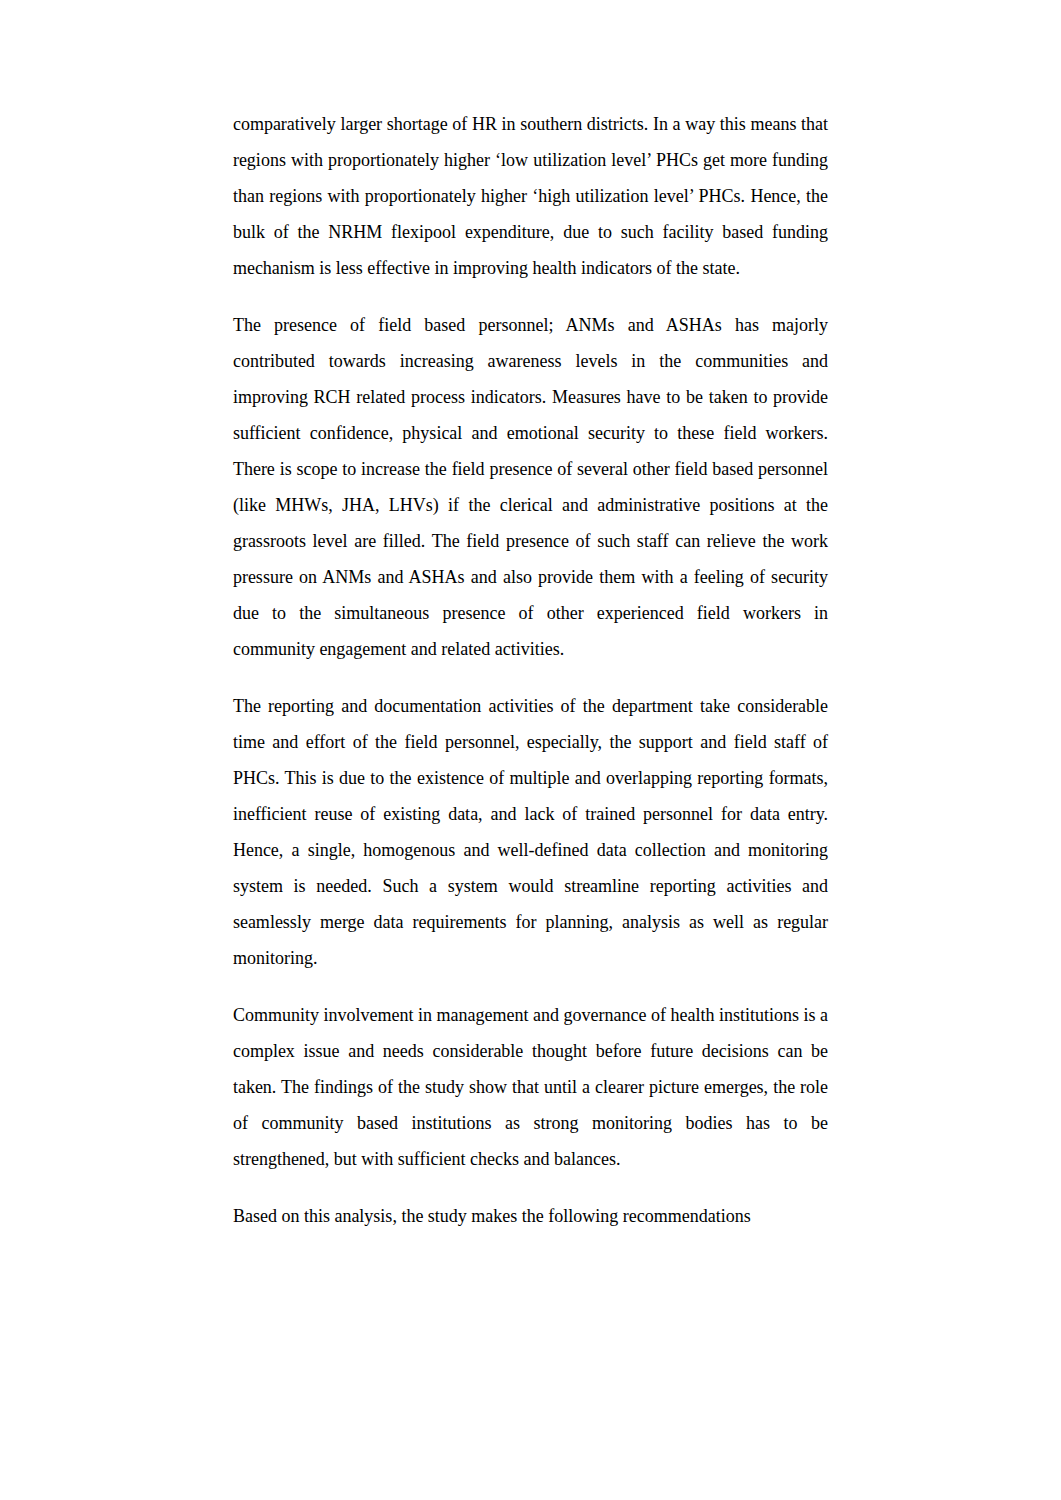comparatively larger shortage of HR in southern districts. In a way this means that regions with proportionately higher ‘low utilization level’ PHCs get more funding than regions with proportionately higher ‘high utilization level’ PHCs. Hence, the bulk of the NRHM flexipool expenditure, due to such facility based funding mechanism is less effective in improving health indicators of the state.
The presence of field based personnel; ANMs and ASHAs has majorly contributed towards increasing awareness levels in the communities and improving RCH related process indicators. Measures have to be taken to provide sufficient confidence, physical and emotional security to these field workers. There is scope to increase the field presence of several other field based personnel (like MHWs, JHA, LHVs) if the clerical and administrative positions at the grassroots level are filled. The field presence of such staff can relieve the work pressure on ANMs and ASHAs and also provide them with a feeling of security due to the simultaneous presence of other experienced field workers in community engagement and related activities.
The reporting and documentation activities of the department take considerable time and effort of the field personnel, especially, the support and field staff of PHCs. This is due to the existence of multiple and overlapping reporting formats, inefficient reuse of existing data, and lack of trained personnel for data entry. Hence, a single, homogenous and well-defined data collection and monitoring system is needed. Such a system would streamline reporting activities and seamlessly merge data requirements for planning, analysis as well as regular monitoring.
Community involvement in management and governance of health institutions is a complex issue and needs considerable thought before future decisions can be taken. The findings of the study show that until a clearer picture emerges, the role of community based institutions as strong monitoring bodies has to be strengthened, but with sufficient checks and balances.
Based on this analysis, the study makes the following recommendations